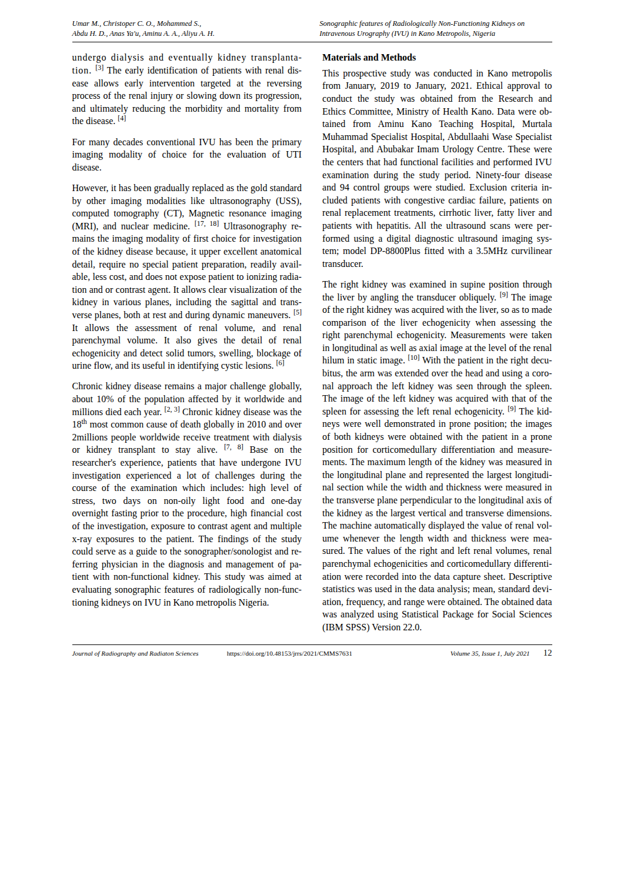Umar M., Christoper C. O., Mohammed S.,
Abdu H. D., Anas Ya'u, Aminu A. A., Aliyu A. H.
Sonographic features of Radiologically Non-Functioning Kidneys on
Intravenous Urography (IVU) in Kano Metropolis, Nigeria
undergo dialysis and eventually kidney transplantation. [3] The early identification of patients with renal disease allows early intervention targeted at the reversing process of the renal injury or slowing down its progression, and ultimately reducing the morbidity and mortality from the disease. [4]
For many decades conventional IVU has been the primary imaging modality of choice for the evaluation of UTI disease.
However, it has been gradually replaced as the gold standard by other imaging modalities like ultrasonography (USS), computed tomography (CT), Magnetic resonance imaging (MRI), and nuclear medicine. [17, 18] Ultrasonography remains the imaging modality of first choice for investigation of the kidney disease because, it upper excellent anatomical detail, require no special patient preparation, readily available, less cost, and does not expose patient to ionizing radiation and or contrast agent. It allows clear visualization of the kidney in various planes, including the sagittal and transverse planes, both at rest and during dynamic maneuvers. [5] It allows the assessment of renal volume, and renal parenchymal volume. It also gives the detail of renal echogenicity and detect solid tumors, swelling, blockage of urine flow, and its useful in identifying cystic lesions. [6]
Chronic kidney disease remains a major challenge globally, about 10% of the population affected by it worldwide and millions died each year. [2, 3] Chronic kidney disease was the 18th most common cause of death globally in 2010 and over 2millions people worldwide receive treatment with dialysis or kidney transplant to stay alive. [7, 8] Base on the researcher's experience, patients that have undergone IVU investigation experienced a lot of challenges during the course of the examination which includes: high level of stress, two days on non-oily light food and one-day overnight fasting prior to the procedure, high financial cost of the investigation, exposure to contrast agent and multiple x-ray exposures to the patient. The findings of the study could serve as a guide to the sonographer/sonologist and referring physician in the diagnosis and management of patient with non-functional kidney. This study was aimed at evaluating sonographic features of radiologically non-functioning kidneys on IVU in Kano metropolis Nigeria.
Materials and Methods
This prospective study was conducted in Kano metropolis from January, 2019 to January, 2021. Ethical approval to conduct the study was obtained from the Research and Ethics Committee, Ministry of Health Kano. Data were obtained from Aminu Kano Teaching Hospital, Murtala Muhammad Specialist Hospital, Abdullaahi Wase Specialist Hospital, and Abubakar Imam Urology Centre. These were the centers that had functional facilities and performed IVU examination during the study period. Ninety-four disease and 94 control groups were studied. Exclusion criteria included patients with congestive cardiac failure, patients on renal replacement treatments, cirrhotic liver, fatty liver and patients with hepatitis. All the ultrasound scans were performed using a digital diagnostic ultrasound imaging system; model DP-8800Plus fitted with a 3.5MHz curvilinear transducer.
The right kidney was examined in supine position through the liver by angling the transducer obliquely. [9] The image of the right kidney was acquired with the liver, so as to made comparison of the liver echogenicity when assessing the right parenchymal echogenicity. Measurements were taken in longitudinal as well as axial image at the level of the renal hilum in static image. [10] With the patient in the right decubitus, the arm was extended over the head and using a coronal approach the left kidney was seen through the spleen. The image of the left kidney was acquired with that of the spleen for assessing the left renal echogenicity. [9] The kidneys were well demonstrated in prone position; the images of both kidneys were obtained with the patient in a prone position for corticomedullary differentiation and measurements. The maximum length of the kidney was measured in the longitudinal plane and represented the largest longitudinal section while the width and thickness were measured in the transverse plane perpendicular to the longitudinal axis of the kidney as the largest vertical and transverse dimensions. The machine automatically displayed the value of renal volume whenever the length width and thickness were measured. The values of the right and left renal volumes, renal parenchymal echogenicities and corticomedullary differentiation were recorded into the data capture sheet. Descriptive statistics was used in the data analysis; mean, standard deviation, frequency, and range were obtained. The obtained data was analyzed using Statistical Package for Social Sciences (IBM SPSS) Version 22.0.
Journal of Radiography and Radiaton Sciences https://doi.org/10.48153/jrrs/2021/CMMS7631 Volume 35, Issue 1, July 2021 12